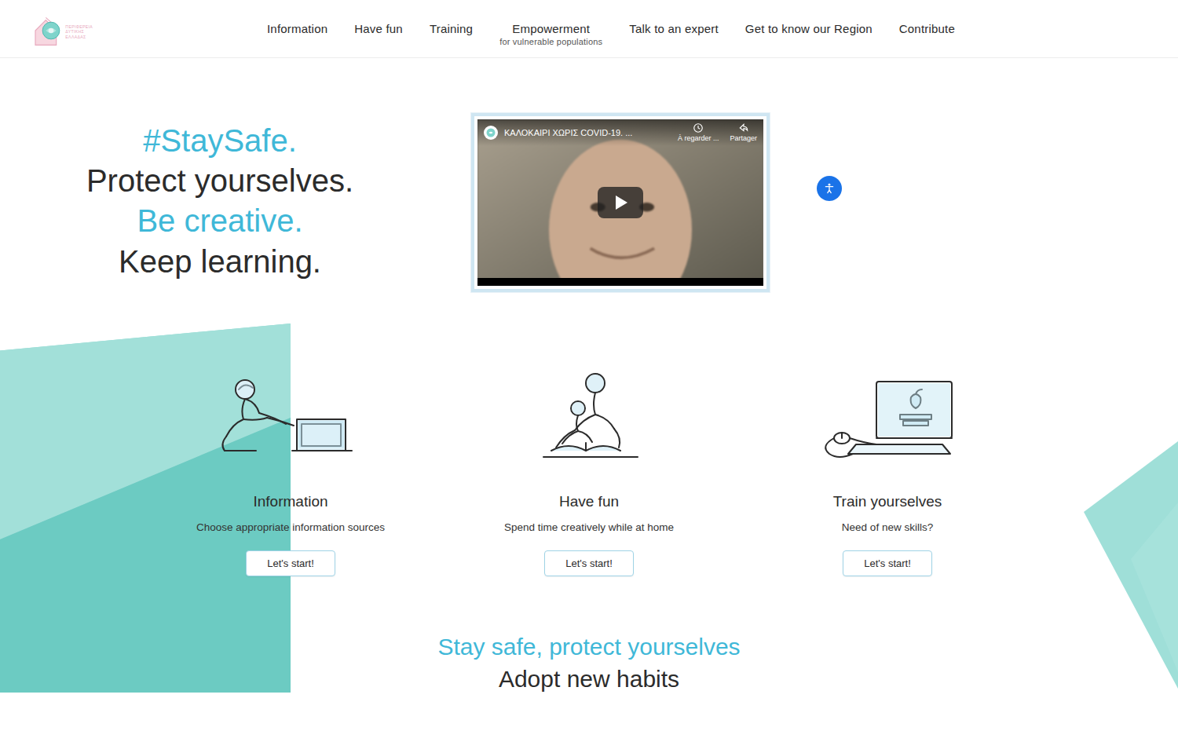ΠΕΡΙΦΕΡΕΙΑ ΔΥΤΙΚΗΣ ΕΛΛΑΔΑΣ
Information Have fun Training Empowerment for vulnerable populations Talk to an expert Get to know our Region Contribute
#StaySafe.
Protect yourselves.
Be creative.
Keep learning.
ΚΑΛΟΚΑΙΡΙ ΧΩΡΙΣ COVID-19. ... À regarder ... Partager
Information
Choose appropriate information sources
Let's start!
Have fun
Spend time creatively while at home
Let's start!
Train yourselves
Need of new skills?
Let's start!
Stay safe, protect yourselves
Adopt new habits